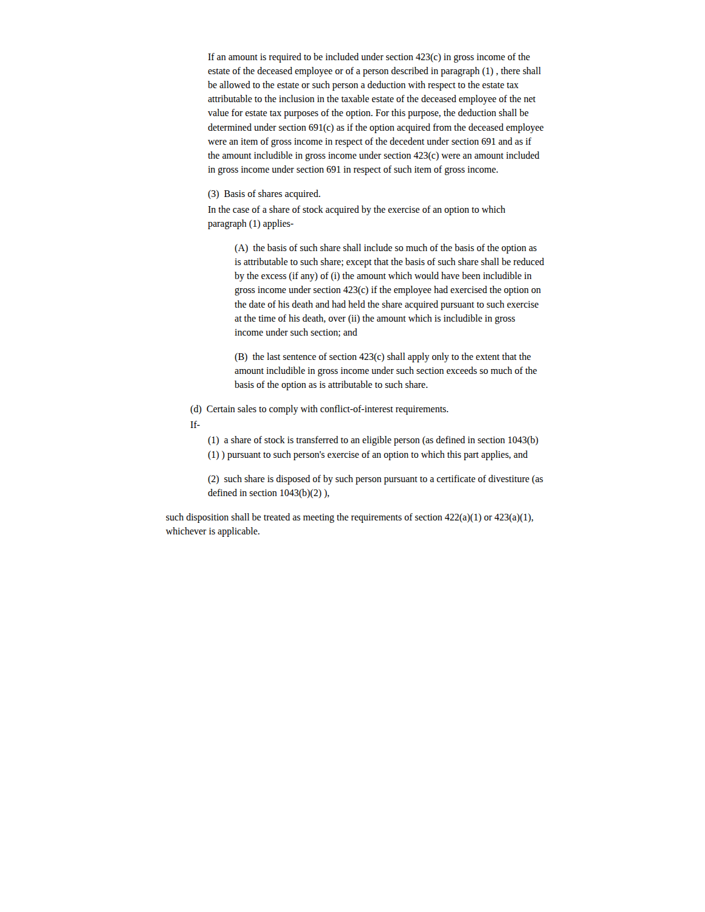If an amount is required to be included under section 423(c) in gross income of the estate of the deceased employee or of a person described in paragraph (1) , there shall be allowed to the estate or such person a deduction with respect to the estate tax attributable to the inclusion in the taxable estate of the deceased employee of the net value for estate tax purposes of the option. For this purpose, the deduction shall be determined under section 691(c) as if the option acquired from the deceased employee were an item of gross income in respect of the decedent under section 691 and as if the amount includible in gross income under section 423(c) were an amount included in gross income under section 691 in respect of such item of gross income.
(3) Basis of shares acquired.
In the case of a share of stock acquired by the exercise of an option to which paragraph (1) applies-
(A) the basis of such share shall include so much of the basis of the option as is attributable to such share; except that the basis of such share shall be reduced by the excess (if any) of (i) the amount which would have been includible in gross income under section 423(c) if the employee had exercised the option on the date of his death and had held the share acquired pursuant to such exercise at the time of his death, over (ii) the amount which is includible in gross income under such section; and
(B) the last sentence of section 423(c) shall apply only to the extent that the amount includible in gross income under such section exceeds so much of the basis of the option as is attributable to such share.
(d) Certain sales to comply with conflict-of-interest requirements.
If-
(1) a share of stock is transferred to an eligible person (as defined in section 1043(b)(1) ) pursuant to such person's exercise of an option to which this part applies, and
(2) such share is disposed of by such person pursuant to a certificate of divestiture (as defined in section 1043(b)(2) ),
such disposition shall be treated as meeting the requirements of section 422(a)(1) or 423(a)(1), whichever is applicable.